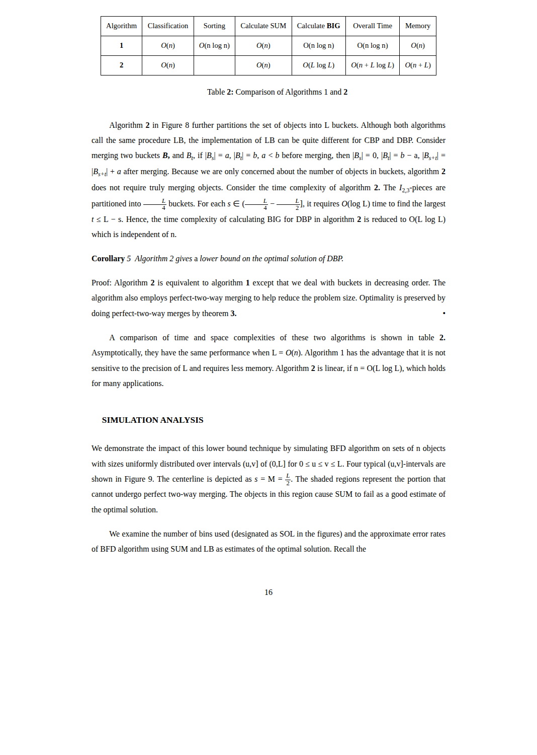| Algorithm | Classification | Sorting | Calculate SUM | Calculate BIG | Overall Time | Memory |
| --- | --- | --- | --- | --- | --- | --- |
| 1 | O ( n ) | O (n log n) | O ( n ) | O(n log n) | O(n log n) | O ( n ) |
| 2 | O ( n ) | | O ( n ) | O ( L log L ) | O ( n + L log L ) | O ( n + L ) |
Table 2: Comparison of Algorithms 1 and 2
Algorithm 2 in Figure 8 further partitions the set of objects into L buckets. Although both algorithms call the same procedure LB, the implementation of LB can be quite different for CBP and DBP. Consider merging two buckets B, and Bt, if |Bs| = a, |Bt| = b, a < b before merging, then |Bs| = 0, |Bt| = b − a, |Bs+t| = |Bs+t| + a after merging. Because we are only concerned about the number of objects in buckets, algorithm 2 does not require truly merging objects. Consider the time complexity of algorithm 2. The I2,3-pieces are partitioned into L 4 buckets. For each s ∈ (L 4 − L 2], it requires O(log L) time to find the largest t ≤ L − s. Hence, the time complexity of calculating BIG for DBP in algorithm 2 is reduced to O(L log L) which is independent of n.
Corollary 5 Algorithm 2 gives a lower bound on the optimal solution of DBP.
Proof: Algorithm 2 is equivalent to algorithm 1 except that we deal with buckets in decreasing order. The algorithm also employs perfect-two-way merging to help reduce the problem size. Optimality is preserved by doing perfect-two-way merges by theorem 3. •
A comparison of time and space complexities of these two algorithms is shown in table 2. Asymptotically, they have the same performance when L = O(n). Algorithm 1 has the advantage that it is not sensitive to the precision of L and requires less memory. Algorithm 2 is linear, if n = O(L log L), which holds for many applications.
SIMULATION ANALYSIS
We demonstrate the impact of this lower bound technique by simulating BFD algorithm on sets of n objects with sizes uniformly distributed over intervals (u,v] of (0,L] for 0 ≤ u ≤ v ≤ L. Four typical (u,v]-intervals are shown in Figure 9. The centerline is depicted as s = M = L 2. The shaded regions represent the portion that cannot undergo perfect two-way merging. The objects in this region cause SUM to fail as a good estimate of the optimal solution.
We examine the number of bins used (designated as SOL in the figures) and the approximate error rates of BFD algorithm using SUM and LB as estimates of the optimal solution. Recall the
16